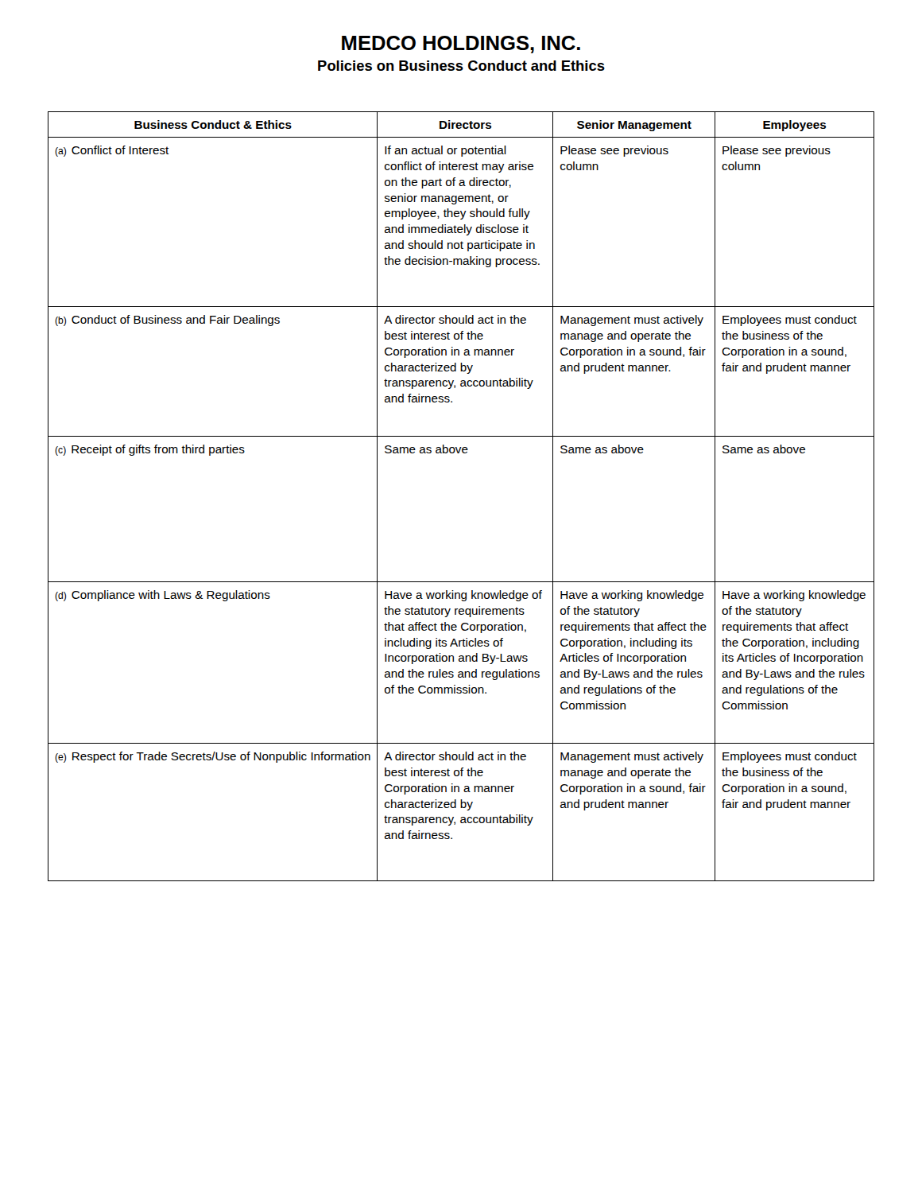MEDCO HOLDINGS, INC.
Policies on Business Conduct and Ethics
| Business Conduct & Ethics | Directors | Senior Management | Employees |
| --- | --- | --- | --- |
| (a) Conflict of Interest | If an actual or potential conflict of interest may arise on the part of a director, senior management, or employee, they should fully and immediately disclose it and should not participate in the decision-making process. | Please see previous column | Please see previous column |
| (b) Conduct of Business and Fair Dealings | A director should act in the best interest of the Corporation in a manner characterized by transparency, accountability and fairness. | Management must actively manage and operate the Corporation in a sound, fair and prudent manner. | Employees must conduct the business of the Corporation in a sound, fair and prudent manner |
| (c) Receipt of gifts from third parties | Same as above | Same as above | Same as above |
| (d) Compliance with Laws & Regulations | Have a working knowledge of the statutory requirements that affect the Corporation, including its Articles of Incorporation and By-Laws and the rules and regulations of the Commission. | Have a working knowledge of the statutory requirements that affect the Corporation, including its Articles of Incorporation and By-Laws and the rules and regulations of the Commission | Have a working knowledge of the statutory requirements that affect the Corporation, including its Articles of Incorporation and By-Laws and the rules and regulations of the Commission |
| (e) Respect for Trade Secrets/Use of Nonpublic Information | A director should act in the best interest of the Corporation in a manner characterized by transparency, accountability and fairness. | Management must actively manage and operate the Corporation in a sound, fair and prudent manner | Employees must conduct the business of the Corporation in a sound, fair and prudent manner |